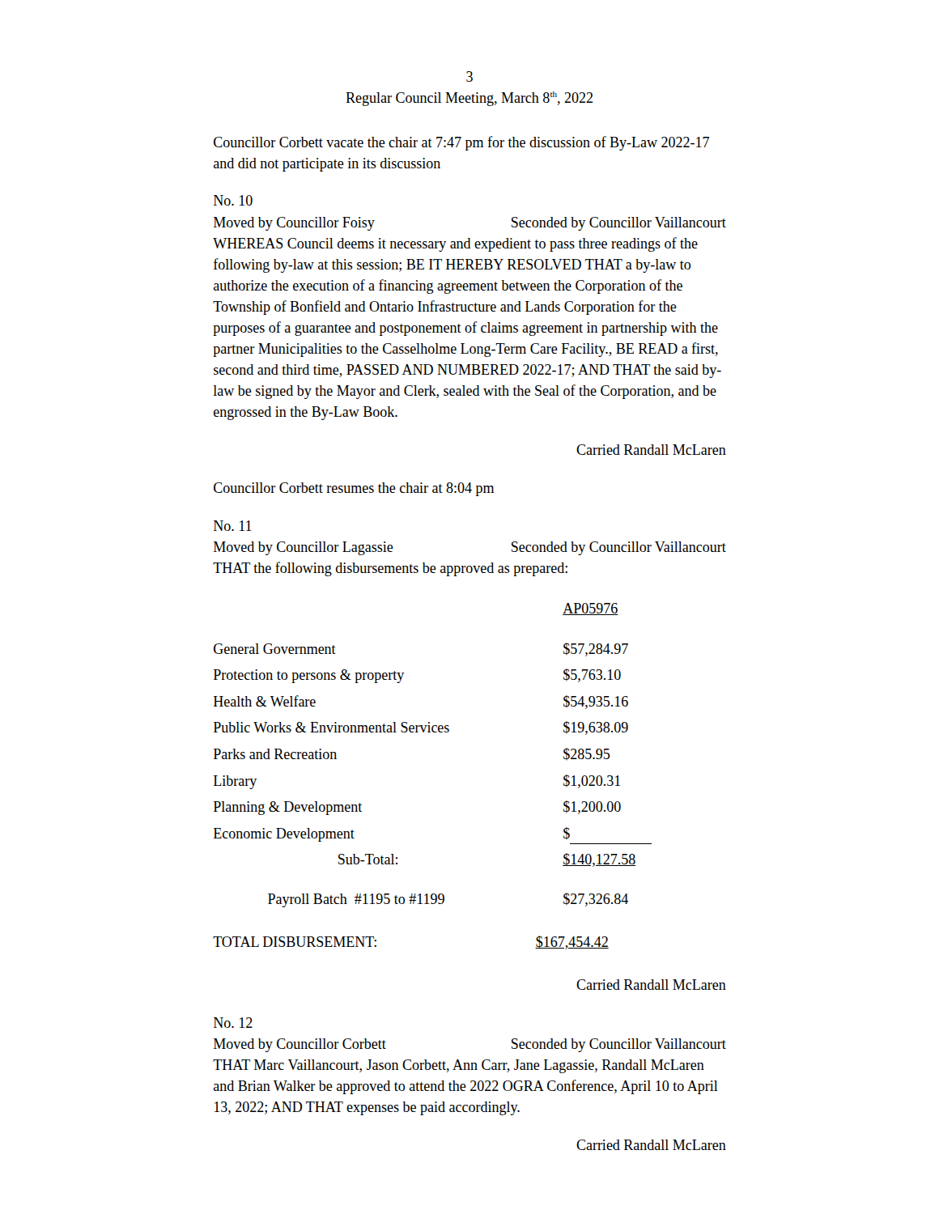3
Regular Council Meeting, March 8th, 2022
Councillor Corbett vacate the chair at 7:47 pm for the discussion of By-Law 2022-17 and did not participate in its discussion
No. 10
Moved by Councillor Foisy Seconded by Councillor Vaillancourt
WHEREAS Council deems it necessary and expedient to pass three readings of the following by-law at this session; BE IT HEREBY RESOLVED THAT a by-law to authorize the execution of a financing agreement between the Corporation of the Township of Bonfield and Ontario Infrastructure and Lands Corporation for the purposes of a guarantee and postponement of claims agreement in partnership with the partner Municipalities to the Casselholme Long-Term Care Facility., BE READ a first, second and third time, PASSED AND NUMBERED 2022-17; AND THAT the said by-law be signed by the Mayor and Clerk, sealed with the Seal of the Corporation, and be engrossed in the By-Law Book.
Carried Randall McLaren
Councillor Corbett resumes the chair at 8:04 pm
No. 11
Moved by Councillor Lagassie Seconded by Councillor Vaillancourt
THAT the following disbursements be approved as prepared:
| | AP05976 |
| General Government | $57,284.97 |
| Protection to persons & property | $5,763.10 |
| Health & Welfare | $54,935.16 |
| Public Works & Environmental Services | $19,638.09 |
| Parks and Recreation | $285.95 |
| Library | $1,020.31 |
| Planning & Development | $1,200.00 |
| Economic Development | $ |
| Sub-Total: | $140,127.58 |
| Payroll Batch #1195 to #1199 | $27,326.84 |
| TOTAL DISBURSEMENT: | $167,454.42 |
Carried Randall McLaren
No. 12
Moved by Councillor Corbett Seconded by Councillor Vaillancourt
THAT Marc Vaillancourt, Jason Corbett, Ann Carr, Jane Lagassie, Randall McLaren and Brian Walker be approved to attend the 2022 OGRA Conference, April 10 to April 13, 2022; AND THAT expenses be paid accordingly.
Carried Randall McLaren